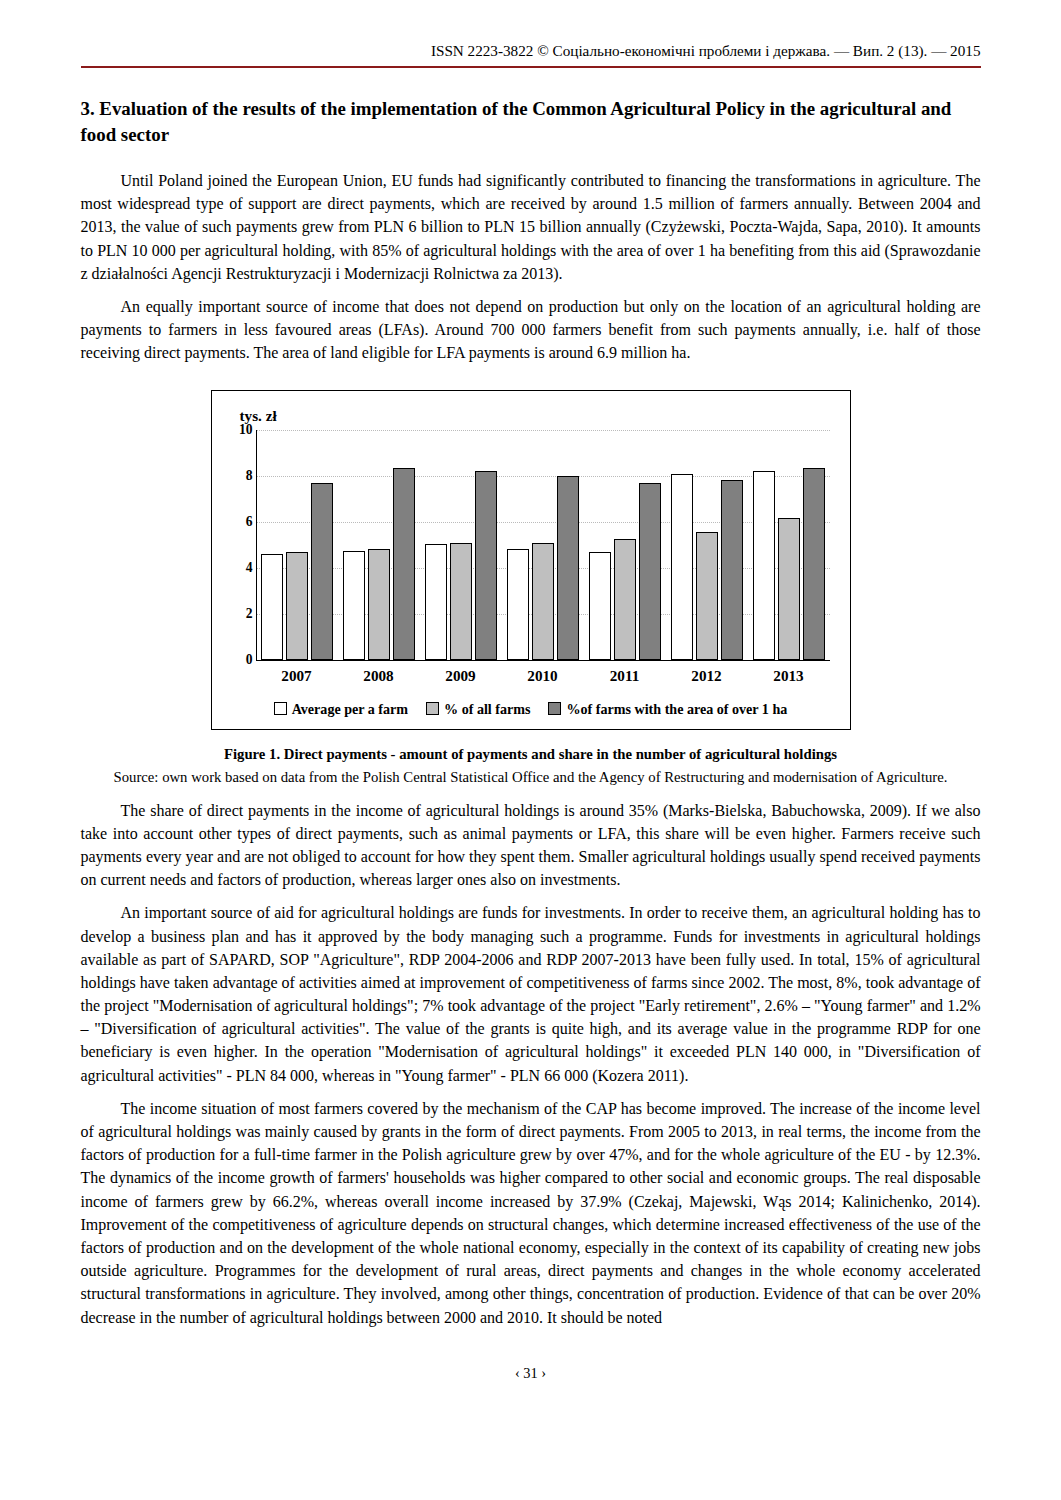ISSN 2223-3822 © Соціально-економічні проблеми і держава. — Вип. 2 (13). — 2015
3. Evaluation of the results of the implementation of the Common Agricultural Policy in the agricultural and food sector
Until Poland joined the European Union, EU funds had significantly contributed to financing the transformations in agriculture. The most widespread type of support are direct payments, which are received by around 1.5 million of farmers annually. Between 2004 and 2013, the value of such payments grew from PLN 6 billion to PLN 15 billion annually (Czyżewski, Poczta-Wajda, Sapa, 2010). It amounts to PLN 10 000 per agricultural holding, with 85% of agricultural holdings with the area of over 1 ha benefiting from this aid (Sprawozdanie z działalności Agencji Restrukturyzacji i Modernizacji Rolnictwa za 2013).
An equally important source of income that does not depend on production but only on the location of an agricultural holding are payments to farmers in less favoured areas (LFAs). Around 700 000 farmers benefit from such payments annually, i.e. half of those receiving direct payments. The area of land eligible for LFA payments is around 6.9 million ha.
tys. zł
10 8 6 4 2 0
2007
2008
2009
2010
2011
2012
2013
Average per a farm
% of all farms
%of farms with the area of over 1 ha
Figure 1. Direct payments - amount of payments and share in the number of agricultural holdings Source: own work based on data from the Polish Central Statistical Office and the Agency of Restructuring and modernisation of Agriculture.
The share of direct payments in the income of agricultural holdings is around 35% (Marks-Bielska, Babuchowska, 2009). If we also take into account other types of direct payments, such as animal payments or LFA, this share will be even higher. Farmers receive such payments every year and are not obliged to account for how they spent them. Smaller agricultural holdings usually spend received payments on current needs and factors of production, whereas larger ones also on investments.
An important source of aid for agricultural holdings are funds for investments. In order to receive them, an agricultural holding has to develop a business plan and has it approved by the body managing such a programme. Funds for investments in agricultural holdings available as part of SAPARD, SOP "Agriculture", RDP 2004-2006 and RDP 2007-2013 have been fully used. In total, 15% of agricultural holdings have taken advantage of activities aimed at improvement of competitiveness of farms since 2002. The most, 8%, took advantage of the project "Modernisation of agricultural holdings"; 7% took advantage of the project "Early retirement", 2.6% – "Young farmer" and 1.2% – "Diversification of agricultural activities". The value of the grants is quite high, and its average value in the programme RDP for one beneficiary is even higher. In the operation "Modernisation of agricultural holdings" it exceeded PLN 140 000, in "Diversification of agricultural activities" - PLN 84 000, whereas in "Young farmer" - PLN 66 000 (Kozera 2011).
The income situation of most farmers covered by the mechanism of the CAP has become improved. The increase of the income level of agricultural holdings was mainly caused by grants in the form of direct payments. From 2005 to 2013, in real terms, the income from the factors of production for a full-time farmer in the Polish agriculture grew by over 47%, and for the whole agriculture of the EU - by 12.3%. The dynamics of the income growth of farmers' households was higher compared to other social and economic groups. The real disposable income of farmers grew by 66.2%, whereas overall income increased by 37.9% (Czekaj, Majewski, Wąs 2014; Kalinichenko, 2014). Improvement of the competitiveness of agriculture depends on structural changes, which determine increased effectiveness of the use of the factors of production and on the development of the whole national economy, especially in the context of its capability of creating new jobs outside agriculture. Programmes for the development of rural areas, direct payments and changes in the whole economy accelerated structural transformations in agriculture. They involved, among other things, concentration of production. Evidence of that can be over 20% decrease in the number of agricultural holdings between 2000 and 2010. It should be noted
‹ 31 ›